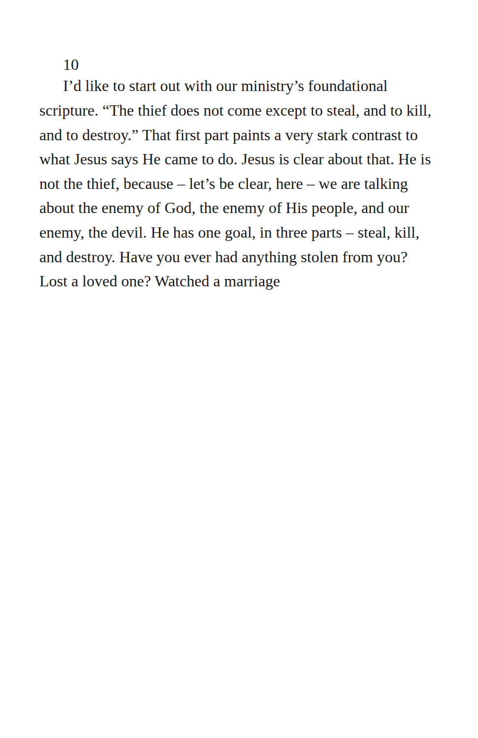10
I’d like to start out with our ministry’s foundational scripture. “The thief does not come except to steal, and to kill, and to destroy.” That first part paints a very stark contrast to what Jesus says He came to do. Jesus is clear about that. He is not the thief, because – let’s be clear, here – we are talking about the enemy of God, the enemy of His people, and our enemy, the devil. He has one goal, in three parts – steal, kill, and destroy. Have you ever had anything stolen from you? Lost a loved one? Watched a marriage